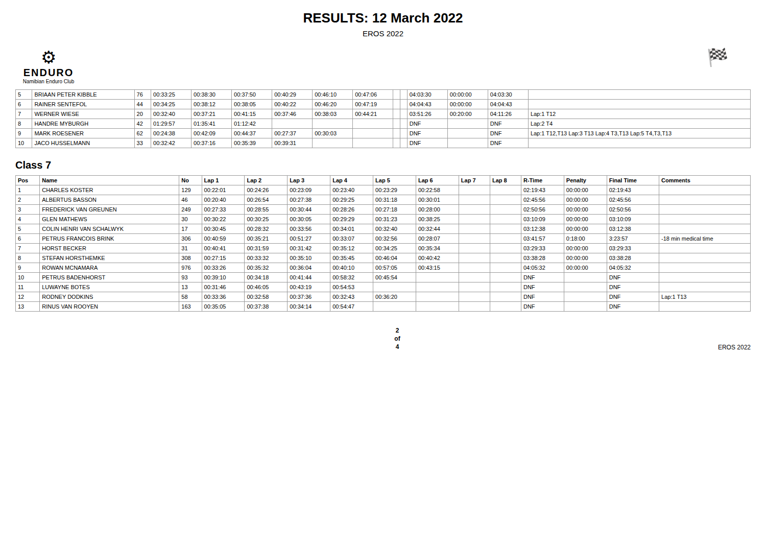RESULTS: 12 March 2022
EROS 2022
⚙
ENDURO
Namibian Enduro Club
🏁
| 5 | BRIAAN PETER KIBBLE | 76 | 00:33:25 | 00:38:30 | 00:37:50 | 00:40:29 | 00:46:10 | 00:47:06 | | | 04:03:30 | 00:00:00 | 04:03:30 | |
| 6 | RAINER SENTEFOL | 44 | 00:34:25 | 00:38:12 | 00:38:05 | 00:40:22 | 00:46:20 | 00:47:19 | | | 04:04:43 | 00:00:00 | 04:04:43 | |
| 7 | WERNER WIESE | 20 | 00:32:40 | 00:37:21 | 00:41:15 | 00:37:46 | 00:38:03 | 00:44:21 | | | 03:51:26 | 00:20:00 | 04:11:26 | Lap:1 T12 |
| 8 | HANDRE MYBURGH | 42 | 01:29:57 | 01:35:41 | 01:12:42 | | | | | | DNF | | DNF | Lap:2 T4 |
| 9 | MARK ROESENER | 62 | 00:24:38 | 00:42:09 | 00:44:37 | 00:27:37 | 00:30:03 | | | | DNF | | DNF | Lap:1 T12,T13 Lap:3 T13 Lap:4 T3,T13 Lap:5 T4,T3,T13 |
| 10 | JACO HUSSELMANN | 33 | 00:32:42 | 00:37:16 | 00:35:39 | 00:39:31 | | | | | DNF | | DNF | |
Class 7
| Pos | Name | No | Lap 1 | Lap 2 | Lap 3 | Lap 4 | Lap 5 | Lap 6 | Lap 7 | Lap 8 | R-Time | Penalty | Final Time | Comments |
| --- | --- | --- | --- | --- | --- | --- | --- | --- | --- | --- | --- | --- | --- | --- |
| 1 | CHARLES KOSTER | 129 | 00:22:01 | 00:24:26 | 00:23:09 | 00:23:40 | 00:23:29 | 00:22:58 | | | 02:19:43 | 00:00:00 | 02:19:43 | |
| 2 | ALBERTUS BASSON | 46 | 00:20:40 | 00:26:54 | 00:27:38 | 00:29:25 | 00:31:18 | 00:30:01 | | | 02:45:56 | 00:00:00 | 02:45:56 | |
| 3 | FREDERICK VAN GREUNEN | 249 | 00:27:33 | 00:28:55 | 00:30:44 | 00:28:26 | 00:27:18 | 00:28:00 | | | 02:50:56 | 00:00:00 | 02:50:56 | |
| 4 | GLEN MATHEWS | 30 | 00:30:22 | 00:30:25 | 00:30:05 | 00:29:29 | 00:31:23 | 00:38:25 | | | 03:10:09 | 00:00:00 | 03:10:09 | |
| 5 | COLIN HENRI VAN SCHALWYK | 17 | 00:30:45 | 00:28:32 | 00:33:56 | 00:34:01 | 00:32:40 | 00:32:44 | | | 03:12:38 | 00:00:00 | 03:12:38 | |
| 6 | PETRUS FRANCOIS BRINK | 306 | 00:40:59 | 00:35:21 | 00:51:27 | 00:33:07 | 00:32:56 | 00:28:07 | | | 03:41:57 | 0:18:00 | 3:23:57 | -18 min medical time |
| 7 | HORST BECKER | 31 | 00:40:41 | 00:31:59 | 00:31:42 | 00:35:12 | 00:34:25 | 00:35:34 | | | 03:29:33 | 00:00:00 | 03:29:33 | |
| 8 | STEFAN HORSTHEMKE | 308 | 00:27:15 | 00:33:32 | 00:35:10 | 00:35:45 | 00:46:04 | 00:40:42 | | | 03:38:28 | 00:00:00 | 03:38:28 | |
| 9 | ROWAN MCNAMARA | 976 | 00:33:26 | 00:35:32 | 00:36:04 | 00:40:10 | 00:57:05 | 00:43:15 | | | 04:05:32 | 00:00:00 | 04:05:32 | |
| 10 | PETRUS BADENHORST | 93 | 00:39:10 | 00:34:18 | 00:41:44 | 00:58:32 | 00:45:54 | | | | DNF | | DNF | |
| 11 | LUWAYNE BOTES | 13 | 00:31:46 | 00:46:05 | 00:43:19 | 00:54:53 | | | | | DNF | | DNF | |
| 12 | RODNEY DODKINS | 58 | 00:33:36 | 00:32:58 | 00:37:36 | 00:32:43 | 00:36:20 | | | | DNF | | DNF | Lap:1 T13 |
| 13 | RINUS VAN ROOYEN | 163 | 00:35:05 | 00:37:38 | 00:34:14 | 00:54:47 | | | | | DNF | | DNF | |
2
of
4
EROS 2022